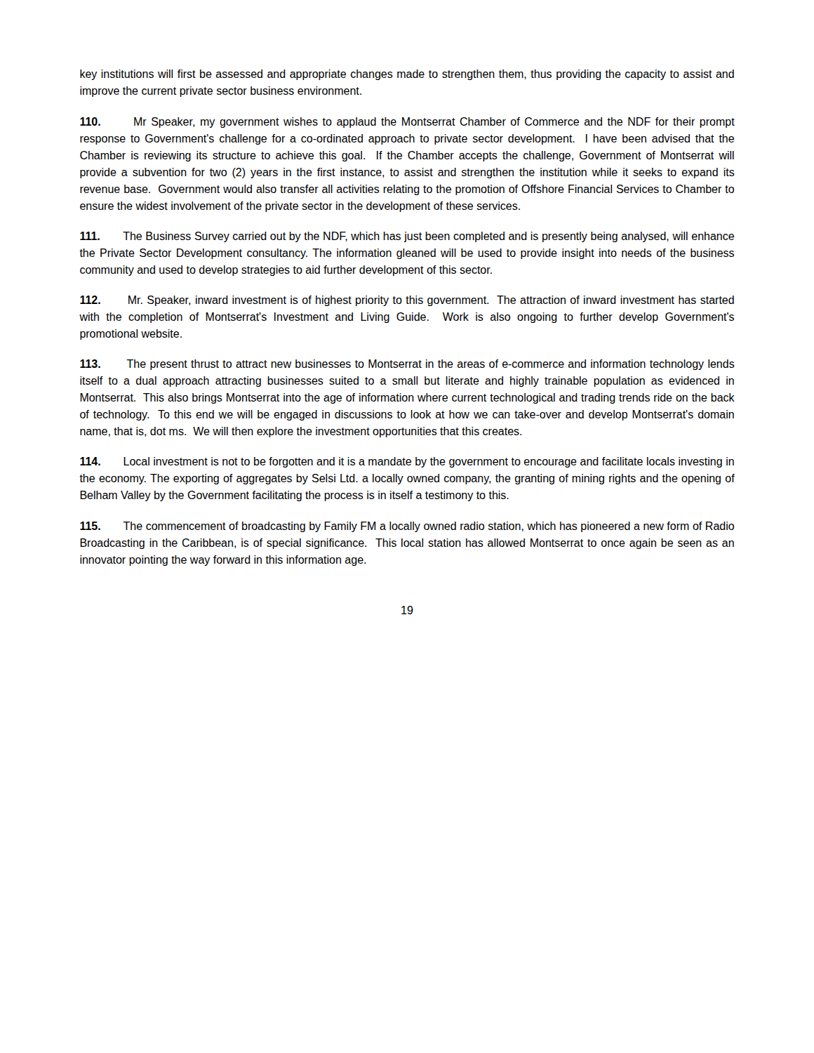key institutions will first be assessed and appropriate changes made to strengthen them, thus providing the capacity to assist and improve the current private sector business environment.
110. Mr Speaker, my government wishes to applaud the Montserrat Chamber of Commerce and the NDF for their prompt response to Government's challenge for a co-ordinated approach to private sector development. I have been advised that the Chamber is reviewing its structure to achieve this goal. If the Chamber accepts the challenge, Government of Montserrat will provide a subvention for two (2) years in the first instance, to assist and strengthen the institution while it seeks to expand its revenue base. Government would also transfer all activities relating to the promotion of Offshore Financial Services to Chamber to ensure the widest involvement of the private sector in the development of these services.
111. The Business Survey carried out by the NDF, which has just been completed and is presently being analysed, will enhance the Private Sector Development consultancy. The information gleaned will be used to provide insight into needs of the business community and used to develop strategies to aid further development of this sector.
112. Mr. Speaker, inward investment is of highest priority to this government. The attraction of inward investment has started with the completion of Montserrat's Investment and Living Guide. Work is also ongoing to further develop Government's promotional website.
113. The present thrust to attract new businesses to Montserrat in the areas of e-commerce and information technology lends itself to a dual approach attracting businesses suited to a small but literate and highly trainable population as evidenced in Montserrat. This also brings Montserrat into the age of information where current technological and trading trends ride on the back of technology. To this end we will be engaged in discussions to look at how we can take-over and develop Montserrat's domain name, that is, dot ms. We will then explore the investment opportunities that this creates.
114. Local investment is not to be forgotten and it is a mandate by the government to encourage and facilitate locals investing in the economy. The exporting of aggregates by Selsi Ltd. a locally owned company, the granting of mining rights and the opening of Belham Valley by the Government facilitating the process is in itself a testimony to this.
115. The commencement of broadcasting by Family FM a locally owned radio station, which has pioneered a new form of Radio Broadcasting in the Caribbean, is of special significance. This local station has allowed Montserrat to once again be seen as an innovator pointing the way forward in this information age.
19